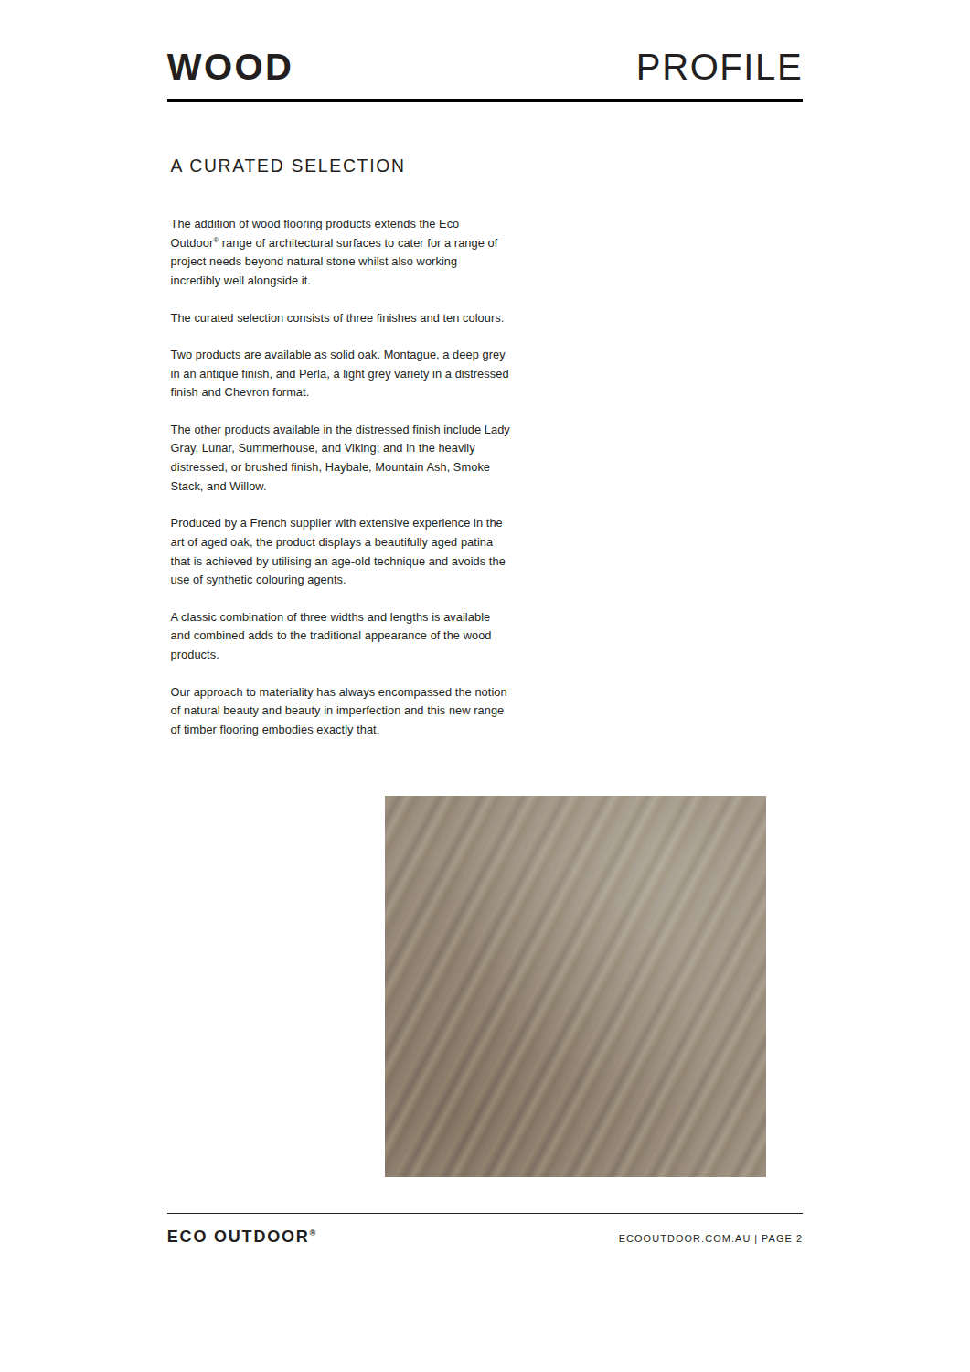WOOD
PROFILE
A CURATED SELECTION
The addition of wood flooring products extends the Eco Outdoor® range of architectural surfaces to cater for a range of project needs beyond natural stone whilst also working incredibly well alongside it.
The curated selection consists of three finishes and ten colours.
Two products are available as solid oak. Montague, a deep grey in an antique finish, and Perla, a light grey variety in a distressed finish and Chevron format.
The other products available in the distressed finish include Lady Gray, Lunar, Summerhouse, and Viking; and in the heavily distressed, or brushed finish, Haybale, Mountain Ash, Smoke Stack, and Willow.
Produced by a French supplier with extensive experience in the art of aged oak, the product displays a beautifully aged patina that is achieved by utilising an age-old technique and avoids the use of synthetic colouring agents.
A classic combination of three widths and lengths is available and combined adds to the traditional appearance of the wood products.
Our approach to materiality has always encompassed the notion of natural beauty and beauty in imperfection and this new range of timber flooring embodies exactly that.
ECO OUTDOOR®
ECOOUTDOOR.COM.AU|PAGE 2